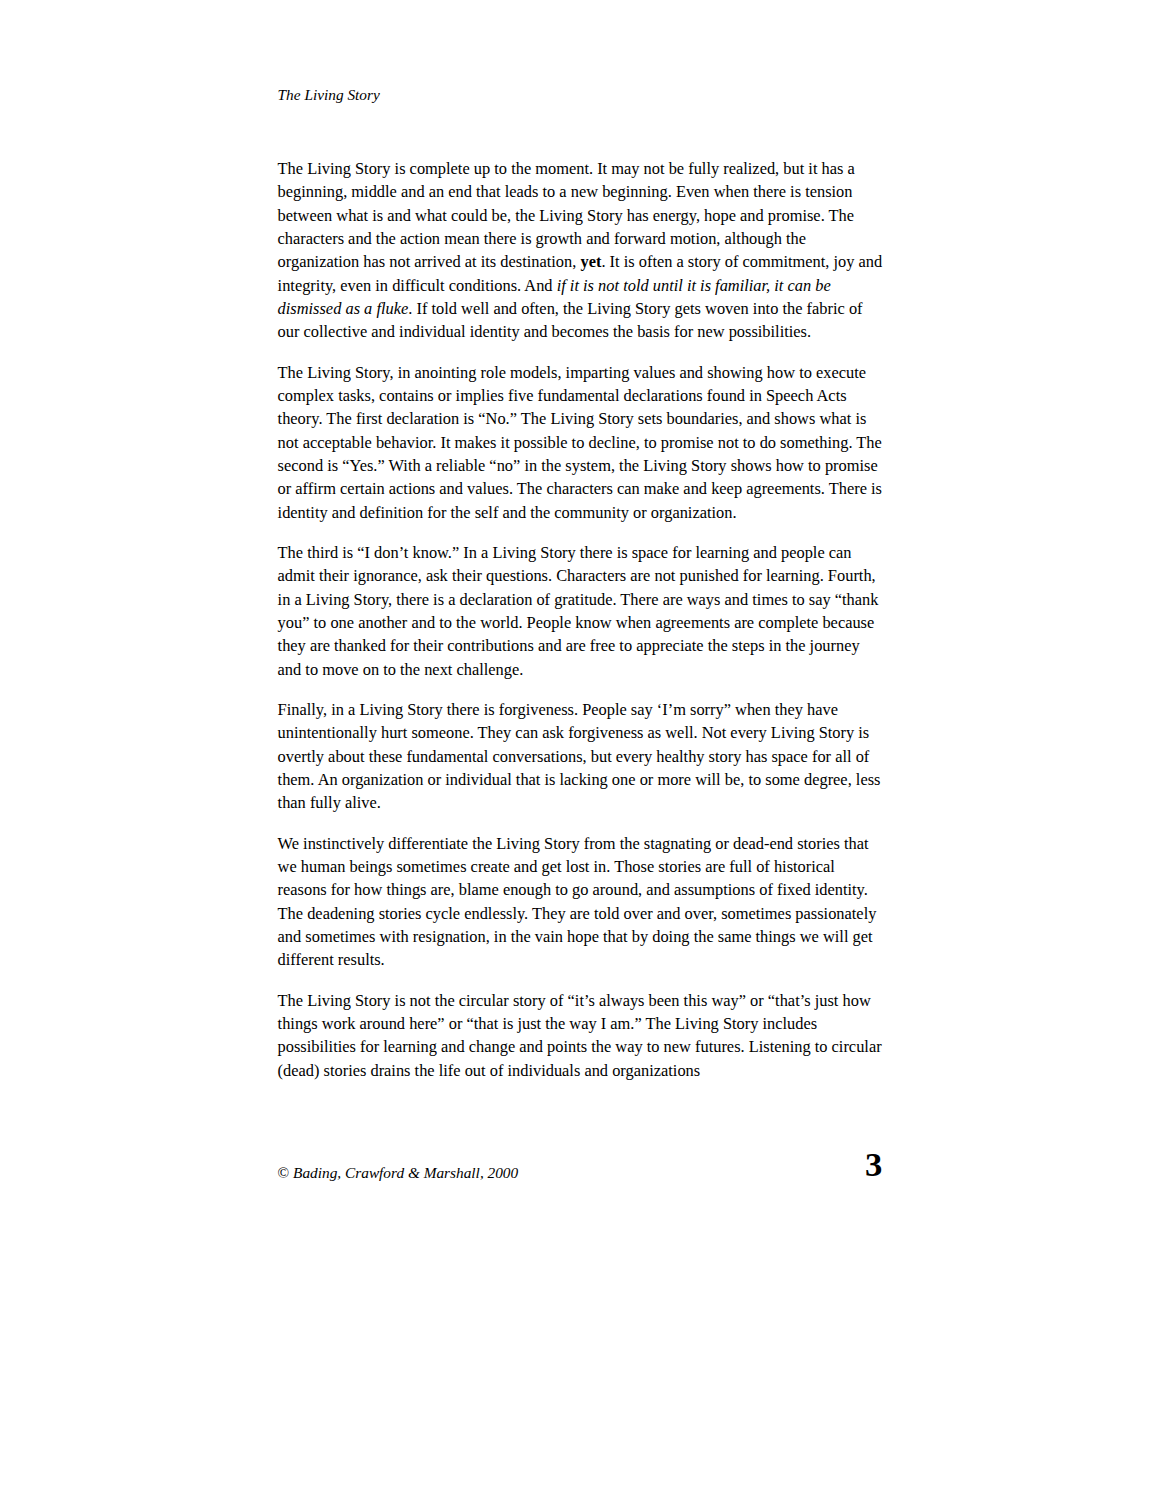The Living Story
The Living Story is complete up to the moment. It may not be fully realized, but it has a beginning, middle and an end that leads to a new beginning. Even when there is tension between what is and what could be, the Living Story has energy, hope and promise. The characters and the action mean there is growth and forward motion, although the organization has not arrived at its destination, yet. It is often a story of commitment, joy and integrity, even in difficult conditions. And if it is not told until it is familiar, it can be dismissed as a fluke. If told well and often, the Living Story gets woven into the fabric of our collective and individual identity and becomes the basis for new possibilities.
The Living Story, in anointing role models, imparting values and showing how to execute complex tasks, contains or implies five fundamental declarations found in Speech Acts theory. The first declaration is “No.” The Living Story sets boundaries, and shows what is not acceptable behavior. It makes it possible to decline, to promise not to do something. The second is “Yes.” With a reliable “no” in the system, the Living Story shows how to promise or affirm certain actions and values. The characters can make and keep agreements. There is identity and definition for the self and the community or organization.
The third is “I don’t know.” In a Living Story there is space for learning and people can admit their ignorance, ask their questions. Characters are not punished for learning. Fourth, in a Living Story, there is a declaration of gratitude. There are ways and times to say “thank you” to one another and to the world. People know when agreements are complete because they are thanked for their contributions and are free to appreciate the steps in the journey and to move on to the next challenge.
Finally, in a Living Story there is forgiveness. People say ‘I’m sorry” when they have unintentionally hurt someone. They can ask forgiveness as well. Not every Living Story is overtly about these fundamental conversations, but every healthy story has space for all of them. An organization or individual that is lacking one or more will be, to some degree, less than fully alive.
We instinctively differentiate the Living Story from the stagnating or dead-end stories that we human beings sometimes create and get lost in. Those stories are full of historical reasons for how things are, blame enough to go around, and assumptions of fixed identity. The deadening stories cycle endlessly. They are told over and over, sometimes passionately and sometimes with resignation, in the vain hope that by doing the same things we will get different results.
The Living Story is not the circular story of “it’s always been this way” or “that’s just how things work around here” or “that is just the way I am.” The Living Story includes possibilities for learning and change and points the way to new futures. Listening to circular (dead) stories drains the life out of individuals and organizations
© Bading, Crawford & Marshall, 2000
3